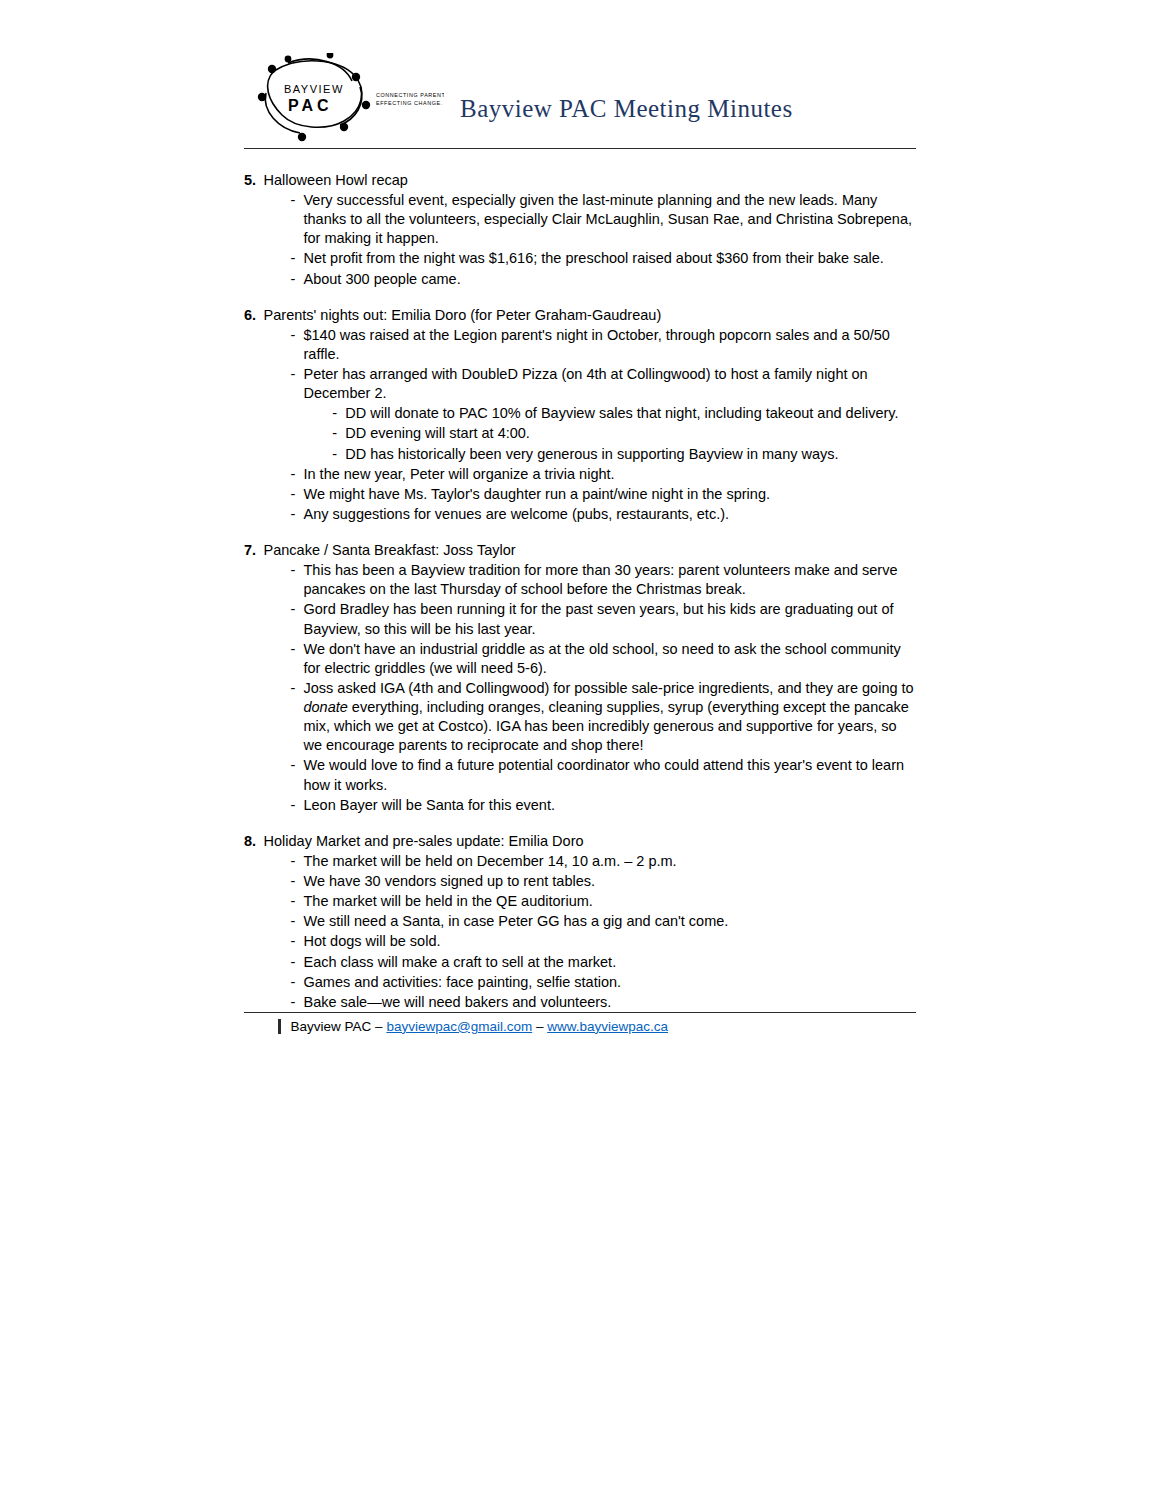BAYVIEW PAC CONNECTING PARENTS EFFECTING CHANGE.
Bayview PAC Meeting Minutes
5. Halloween Howl recap
Very successful event, especially given the last-minute planning and the new leads. Many thanks to all the volunteers, especially Clair McLaughlin, Susan Rae, and Christina Sobrepena, for making it happen.
Net profit from the night was $1,616; the preschool raised about $360 from their bake sale.
About 300 people came.
6. Parents' nights out: Emilia Doro (for Peter Graham-Gaudreau)
$140 was raised at the Legion parent's night in October, through popcorn sales and a 50/50 raffle.
Peter has arranged with DoubleD Pizza (on 4th at Collingwood) to host a family night on December 2.
DD will donate to PAC 10% of Bayview sales that night, including takeout and delivery.
DD evening will start at 4:00.
DD has historically been very generous in supporting Bayview in many ways.
In the new year, Peter will organize a trivia night.
We might have Ms. Taylor's daughter run a paint/wine night in the spring.
Any suggestions for venues are welcome (pubs, restaurants, etc.).
7. Pancake / Santa Breakfast: Joss Taylor
This has been a Bayview tradition for more than 30 years: parent volunteers make and serve pancakes on the last Thursday of school before the Christmas break.
Gord Bradley has been running it for the past seven years, but his kids are graduating out of Bayview, so this will be his last year.
We don't have an industrial griddle as at the old school, so need to ask the school community for electric griddles (we will need 5-6).
Joss asked IGA (4th and Collingwood) for possible sale-price ingredients, and they are going to donate everything, including oranges, cleaning supplies, syrup (everything except the pancake mix, which we get at Costco). IGA has been incredibly generous and supportive for years, so we encourage parents to reciprocate and shop there!
We would love to find a future potential coordinator who could attend this year's event to learn how it works.
Leon Bayer will be Santa for this event.
8. Holiday Market and pre-sales update: Emilia Doro
The market will be held on December 14, 10 a.m. – 2 p.m.
We have 30 vendors signed up to rent tables.
The market will be held in the QE auditorium.
We still need a Santa, in case Peter GG has a gig and can't come.
Hot dogs will be sold.
Each class will make a craft to sell at the market.
Games and activities: face painting, selfie station.
Bake sale—we will need bakers and volunteers.
Bayview PAC – bayviewpac@gmail.com – www.bayviewpac.ca